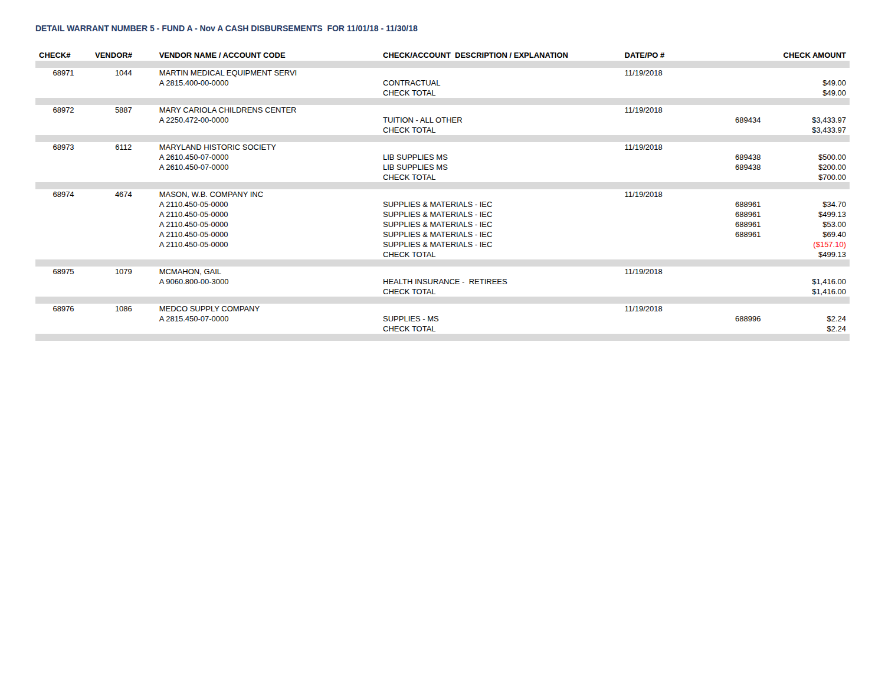DETAIL WARRANT NUMBER 5 - FUND A - Nov A CASH DISBURSEMENTS FOR 11/01/18 - 11/30/18
| CHECK# | VENDOR# | VENDOR NAME / ACCOUNT CODE | CHECK/ACCOUNT DESCRIPTION / EXPLANATION | DATE/PO # | | CHECK AMOUNT |
| --- | --- | --- | --- | --- | --- | --- |
| 68971 | 1044 | MARTIN MEDICAL EQUIPMENT SERVI | | 11/19/2018 | | |
| | | A 2815.400-00-0000 | CONTRACTUAL | | | $49.00 |
| | | | CHECK TOTAL | | | $49.00 |
| 68972 | 5887 | MARY CARIOLA CHILDRENS CENTER | | 11/19/2018 | | |
| | | A 2250.472-00-0000 | TUITION - ALL OTHER | | 689434 | $3,433.97 |
| | | | CHECK TOTAL | | | $3,433.97 |
| 68973 | 6112 | MARYLAND HISTORIC SOCIETY | | 11/19/2018 | | |
| | | A 2610.450-07-0000 | LIB SUPPLIES MS | | 689438 | $500.00 |
| | | A 2610.450-07-0000 | LIB SUPPLIES MS | | 689438 | $200.00 |
| | | | CHECK TOTAL | | | $700.00 |
| 68974 | 4674 | MASON, W.B. COMPANY INC | | 11/19/2018 | | |
| | | A 2110.450-05-0000 | SUPPLIES & MATERIALS - IEC | | 688961 | $34.70 |
| | | A 2110.450-05-0000 | SUPPLIES & MATERIALS - IEC | | 688961 | $499.13 |
| | | A 2110.450-05-0000 | SUPPLIES & MATERIALS - IEC | | 688961 | $53.00 |
| | | A 2110.450-05-0000 | SUPPLIES & MATERIALS - IEC | | 688961 | $69.40 |
| | | A 2110.450-05-0000 | SUPPLIES & MATERIALS - IEC | | | ($157.10) |
| | | | CHECK TOTAL | | | $499.13 |
| 68975 | 1079 | MCMAHON, GAIL | | 11/19/2018 | | |
| | | A 9060.800-00-3000 | HEALTH INSURANCE - RETIREES | | | $1,416.00 |
| | | | CHECK TOTAL | | | $1,416.00 |
| 68976 | 1086 | MEDCO SUPPLY COMPANY | | 11/19/2018 | | |
| | | A 2815.450-07-0000 | SUPPLIES - MS | | 688996 | $2.24 |
| | | | CHECK TOTAL | | | $2.24 |